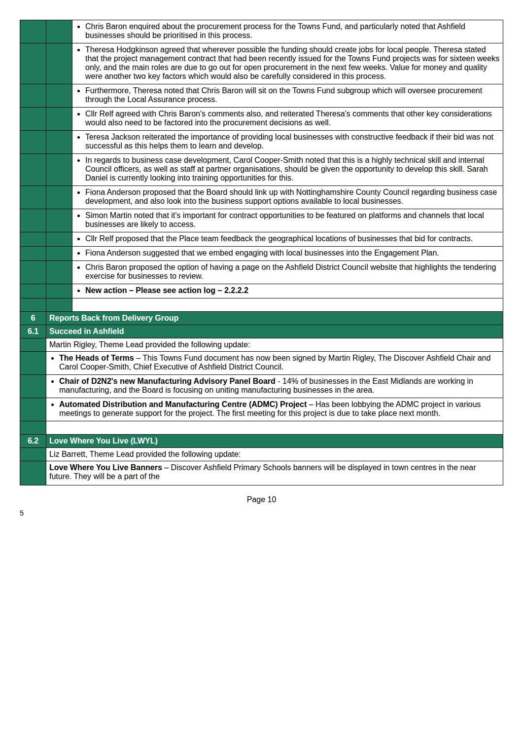| | | Chris Baron enquired about the procurement process for the Towns Fund, and particularly noted that Ashfield businesses should be prioritised in this process. |
| | | Theresa Hodgkinson agreed that wherever possible the funding should create jobs for local people. Theresa stated that the project management contract that had been recently issued for the Towns Fund projects was for sixteen weeks only, and the main roles are due to go out for open procurement in the next few weeks. Value for money and quality were another two key factors which would also be carefully considered in this process. |
| | | Furthermore, Theresa noted that Chris Baron will sit on the Towns Fund subgroup which will oversee procurement through the Local Assurance process. |
| | | Cllr Relf agreed with Chris Baron's comments also, and reiterated Theresa's comments that other key considerations would also need to be factored into the procurement decisions as well. |
| | | Teresa Jackson reiterated the importance of providing local businesses with constructive feedback if their bid was not successful as this helps them to learn and develop. |
| | | In regards to business case development, Carol Cooper-Smith noted that this is a highly technical skill and internal Council officers, as well as staff at partner organisations, should be given the opportunity to develop this skill. Sarah Daniel is currently looking into training opportunities for this. |
| | | Fiona Anderson proposed that the Board should link up with Nottinghamshire County Council regarding business case development, and also look into the business support options available to local businesses. |
| | | Simon Martin noted that it's important for contract opportunities to be featured on platforms and channels that local businesses are likely to access. |
| | | Cllr Relf proposed that the Place team feedback the geographical locations of businesses that bid for contracts. |
| | | Fiona Anderson suggested that we embed engaging with local businesses into the Engagement Plan. |
| | | Chris Baron proposed the option of having a page on the Ashfield District Council website that highlights the tendering exercise for businesses to review. |
| | | New action – Please see action log – 2.2.2.2 |
| 6 | Reports Back from Delivery Group |
| 6.1 | Succeed in Ashfield |
| | Martin Rigley, Theme Lead provided the following update: |
| | The Heads of Terms – This Towns Fund document has now been signed by Martin Rigley, The Discover Ashfield Chair and Carol Cooper-Smith, Chief Executive of Ashfield District Council. |
| | Chair of D2N2's new Manufacturing Advisory Panel Board - 14% of businesses in the East Midlands are working in manufacturing, and the Board is focusing on uniting manufacturing businesses in the area. |
| | Automated Distribution and Manufacturing Centre (ADMC) Project – Has been lobbying the ADMC project in various meetings to generate support for the project. The first meeting for this project is due to take place next month. |
| 6.2 | Love Where You Live (LWYL) |
| | Liz Barrett, Theme Lead provided the following update: |
| | Love Where You Live Banners – Discover Ashfield Primary Schools banners will be displayed in town centres in the near future. They will be a part of the |
Page 10
5